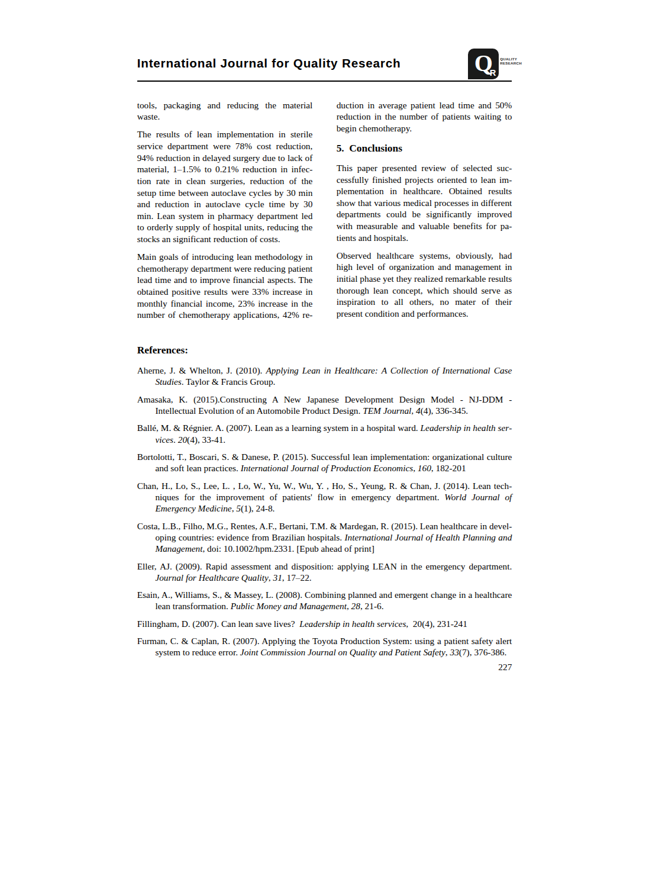International Journal for Quality Research
R
QUALITY
RESEARCH
tools, packaging and reducing the material waste.
The results of lean implementation in sterile service department were 78% cost reduction, 94% reduction in delayed surgery due to lack of material, 1–1.5% to 0.21% reduction in infection rate in clean surgeries, reduction of the setup time between autoclave cycles by 30 min and reduction in autoclave cycle time by 30 min. Lean system in pharmacy department led to orderly supply of hospital units, reducing the stocks an significant reduction of costs.
Main goals of introducing lean methodology in chemotherapy department were reducing patient lead time and to improve financial aspects. The obtained positive results were 33% increase in monthly financial income, 23% increase in the number of chemotherapy applications, 42% reduction in average patient lead time and 50% reduction in the number of patients waiting to begin chemotherapy.
5. Conclusions
This paper presented review of selected successfully finished projects oriented to lean implementation in healthcare. Obtained results show that various medical processes in different departments could be significantly improved with measurable and valuable benefits for patients and hospitals.
Observed healthcare systems, obviously, had high level of organization and management in initial phase yet they realized remarkable results thorough lean concept, which should serve as inspiration to all others, no mater of their present condition and performances.
References:
Aherne, J. & Whelton, J. (2010). Applying Lean in Healthcare: A Collection of International Case Studies. Taylor & Francis Group.
Amasaka, K. (2015).Constructing A New Japanese Development Design Model - NJ-DDM - Intellectual Evolution of an Automobile Product Design. TEM Journal, 4(4), 336-345.
Ballé, M. & Régnier. A. (2007). Lean as a learning system in a hospital ward. Leadership in health services. 20(4), 33-41.
Bortolotti, T., Boscari, S. & Danese, P. (2015). Successful lean implementation: organizational culture and soft lean practices. International Journal of Production Economics, 160, 182-201
Chan, H., Lo, S., Lee, L. , Lo, W., Yu, W., Wu, Y. , Ho, S., Yeung, R. & Chan, J. (2014). Lean techniques for the improvement of patients' flow in emergency department. World Journal of Emergency Medicine, 5(1), 24-8.
Costa, L.B., Filho, M.G., Rentes, A.F., Bertani, T.M. & Mardegan, R. (2015). Lean healthcare in developing countries: evidence from Brazilian hospitals. International Journal of Health Planning and Management, doi: 10.1002/hpm.2331. [Epub ahead of print]
Eller, AJ. (2009). Rapid assessment and disposition: applying LEAN in the emergency department. Journal for Healthcare Quality, 31, 17–22.
Esain, A., Williams, S., & Massey, L. (2008). Combining planned and emergent change in a healthcare lean transformation. Public Money and Management, 28, 21-6.
Fillingham, D. (2007). Can lean save lives? Leadership in health services, 20(4), 231-241
Furman, C. & Caplan, R. (2007). Applying the Toyota Production System: using a patient safety alert system to reduce error. Joint Commission Journal on Quality and Patient Safety, 33(7), 376-386.
227